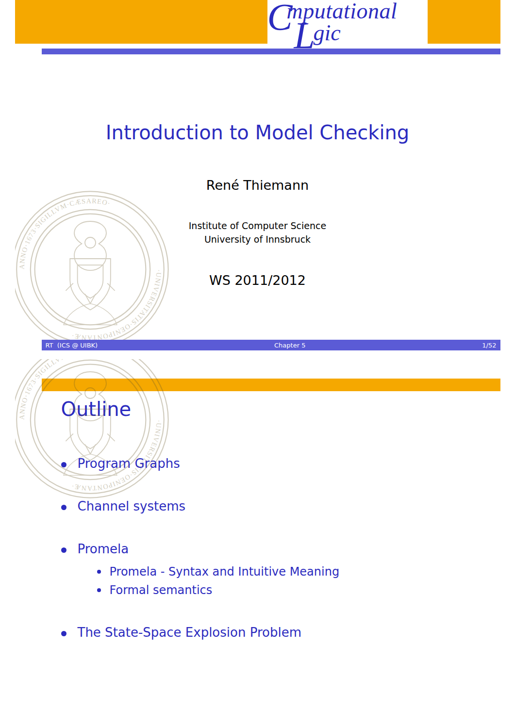C L
mputational
gic
Introduction to Model Checking
René Thiemann
Institute of Computer Science
University of Innsbruck
WS 2011/2012
ANNO·1673·SIGILLVM·CÆSAREO· ·UNIVERSITATIS·OENIPONTANÆ·
RT (ICS @ UIBK) Chapter 5 1/52
Outline
ANNO·1673·SIGILLVM·CÆSAREO· ·UNIVERSITATIS·OENIPONTANÆ·
Program Graphs
Channel systems
Promela
Promela - Syntax and Intuitive Meaning
Formal semantics
The State-Space Explosion Problem
RT (ICS @ UIBK) Chapter 5 2/52